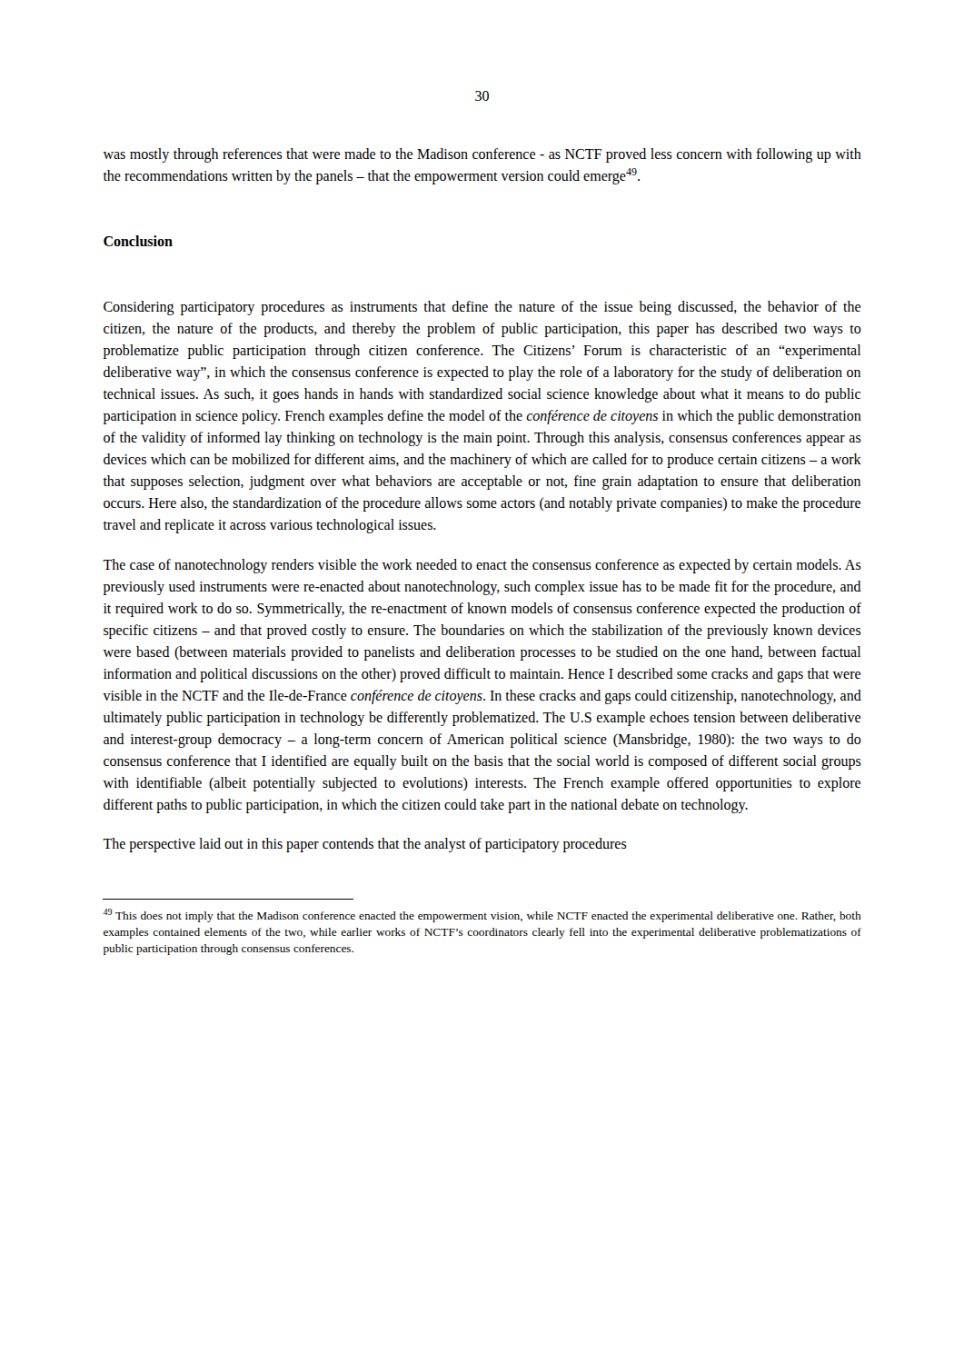30
was mostly through references that were made to the Madison conference - as NCTF proved less concern with following up with the recommendations written by the panels – that the empowerment version could emerge49.
Conclusion
Considering participatory procedures as instruments that define the nature of the issue being discussed, the behavior of the citizen, the nature of the products, and thereby the problem of public participation, this paper has described two ways to problematize public participation through citizen conference. The Citizens’ Forum is characteristic of an “experimental deliberative way”, in which the consensus conference is expected to play the role of a laboratory for the study of deliberation on technical issues. As such, it goes hands in hands with standardized social science knowledge about what it means to do public participation in science policy. French examples define the model of the conférence de citoyens in which the public demonstration of the validity of informed lay thinking on technology is the main point. Through this analysis, consensus conferences appear as devices which can be mobilized for different aims, and the machinery of which are called for to produce certain citizens – a work that supposes selection, judgment over what behaviors are acceptable or not, fine grain adaptation to ensure that deliberation occurs. Here also, the standardization of the procedure allows some actors (and notably private companies) to make the procedure travel and replicate it across various technological issues.
The case of nanotechnology renders visible the work needed to enact the consensus conference as expected by certain models. As previously used instruments were re-enacted about nanotechnology, such complex issue has to be made fit for the procedure, and it required work to do so. Symmetrically, the re-enactment of known models of consensus conference expected the production of specific citizens – and that proved costly to ensure. The boundaries on which the stabilization of the previously known devices were based (between materials provided to panelists and deliberation processes to be studied on the one hand, between factual information and political discussions on the other) proved difficult to maintain. Hence I described some cracks and gaps that were visible in the NCTF and the Ile-de-France conférence de citoyens. In these cracks and gaps could citizenship, nanotechnology, and ultimately public participation in technology be differently problematized. The U.S example echoes tension between deliberative and interest-group democracy – a long-term concern of American political science (Mansbridge, 1980): the two ways to do consensus conference that I identified are equally built on the basis that the social world is composed of different social groups with identifiable (albeit potentially subjected to evolutions) interests. The French example offered opportunities to explore different paths to public participation, in which the citizen could take part in the national debate on technology.
The perspective laid out in this paper contends that the analyst of participatory procedures
49 This does not imply that the Madison conference enacted the empowerment vision, while NCTF enacted the experimental deliberative one. Rather, both examples contained elements of the two, while earlier works of NCTF’s coordinators clearly fell into the experimental deliberative problematizations of public participation through consensus conferences.